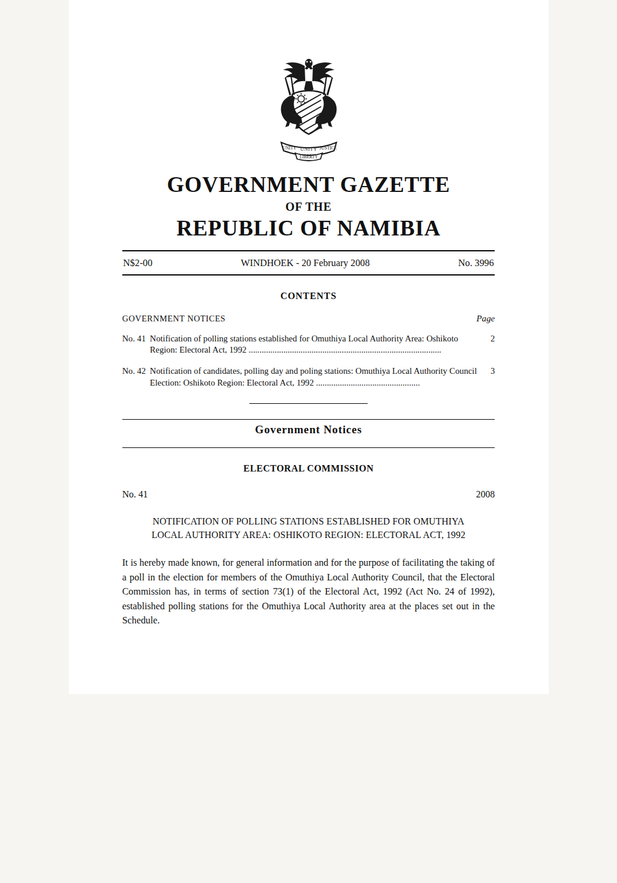UNITY UNITY JUSTICE LIBERTY LIBERTY
GOVERNMENT GAZETTE
OF THE
REPUBLIC OF NAMIBIA
N$2-00 WINDHOEK - 20 February 2008 No. 3996
CONTENTS
GOVERNMENT NOTICES Page
| No. 41 | Notification of polling stations established for Omuthiya Local Authority Area: Oshikoto Region: Electoral Act, 1992 ......................................................................................... | 2 |
| No. 42 | Notification of candidates, polling day and poling stations: Omuthiya Local Authority Council Election: Oshikoto Region: Electoral Act, 1992 ................................................ | 3 |
Government Notices
ELECTORAL COMMISSION
No. 41 2008
NOTIFICATION OF POLLING STATIONS ESTABLISHED FOR OMUTHIYA
LOCAL AUTHORITY AREA: OSHIKOTO REGION: ELECTORAL ACT, 1992
It is hereby made known, for general information and for the purpose of facilitating the taking of a poll in the election for members of the Omuthiya Local Authority Council, that the Electoral Commission has, in terms of section 73(1) of the Electoral Act, 1992 (Act No. 24 of 1992), established polling stations for the Omuthiya Local Authority area at the places set out in the Schedule.